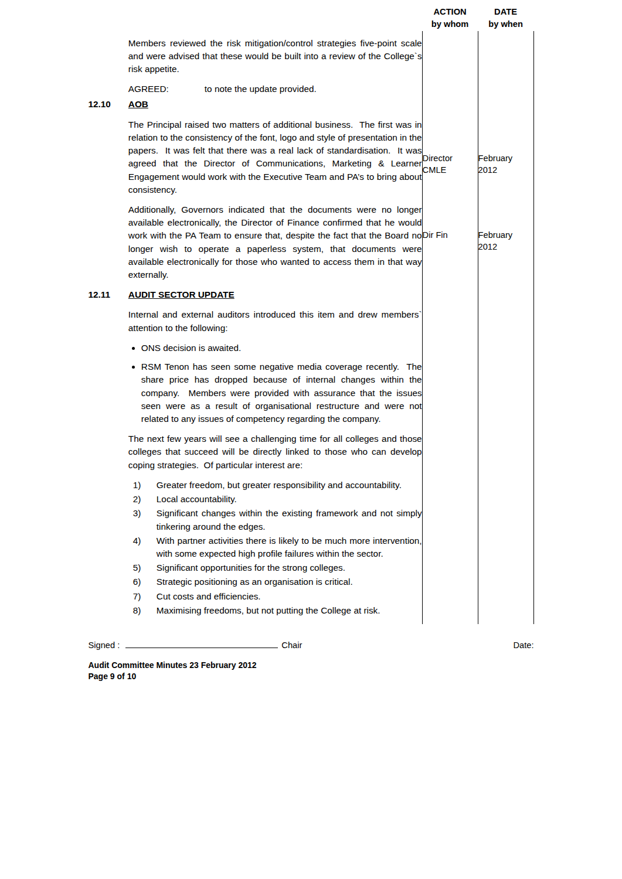| | | / ACTION by whom / DATE by when / |
| | Members reviewed the risk mitigation/control strategies five-point scale and were advised that these would be built into a review of the College`s risk appetite. | | |
| | AGREED: to note the update provided. | | |
| 12.10 | AOB | | |
| | The Principal raised two matters of additional business. The first was in relation to the consistency of the font, logo and style of presentation in the papers. It was felt that there was a real lack of standardisation. It was agreed that the Director of Communications, Marketing & Learner Engagement would work with the Executive Team and PA’s to bring about consistency. | Director CMLE | February 2012 |
| | Additionally, Governors indicated that the documents were no longer available electronically, the Director of Finance confirmed that he would work with the PA Team to ensure that, despite the fact that the Board no longer wish to operate a paperless system, that documents were available electronically for those who wanted to access them in that way externally. | Dir Fin | February 2012 |
| 12.11 | AUDIT SECTOR UPDATE | | |
| | Internal and external auditors introduced this item and drew members` attention to the following: ONS decision is awaited. RSM Tenon has seen some negative media coverage recently. The share price has dropped because of internal changes within the company. Members were provided with assurance that the issues seen were as a result of organisational restructure and were not related to any issues of competency regarding the company. The next few years will see a challenging time for all colleges and those colleges that succeed will be directly linked to those who can develop coping strategies. Of particular interest are: 1) Greater freedom, but greater responsibility and accountability. 2) Local accountability. 3) Significant changes within the existing framework and not simply tinkering around the edges. 4) With partner activities there is likely to be much more intervention, with some expected high profile failures within the sector. 5) Significant opportunities for the strong colleges. 6) Strategic positioning as an organisation is critical. 7) Cut costs and efficiencies. 8) Maximising freedoms, but not putting the College at risk. | | |
Signed : Chair Date:
Audit Committee Minutes 23 February 2012
Page 9 of 10